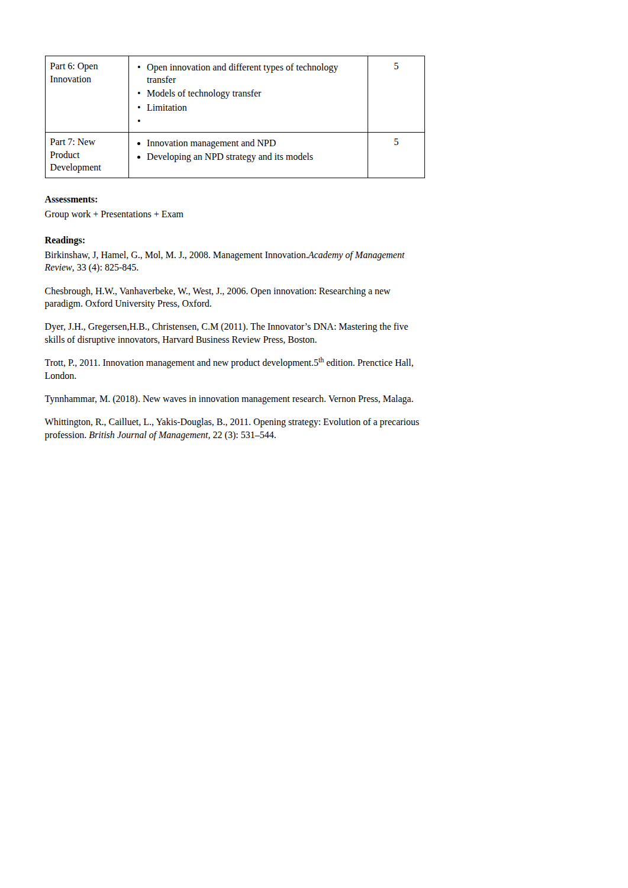| Part 6: Open Innovation | Open innovation and different types of technology transfer Models of technology transfer Limitation | 5 |
| Part 7: New Product Development | Innovation management and NPD Developing an NPD strategy and its models | 5 |
Assessments:
Group work + Presentations + Exam
Readings:
Birkinshaw, J, Hamel, G., Mol, M. J., 2008. Management Innovation.Academy of Management Review, 33 (4): 825-845.
Chesbrough, H.W., Vanhaverbeke, W., West, J., 2006. Open innovation: Researching a new paradigm. Oxford University Press, Oxford.
Dyer, J.H., Gregersen,H.B., Christensen, C.M (2011). The Innovator’s DNA: Mastering the five skills of disruptive innovators, Harvard Business Review Press, Boston.
Trott, P., 2011. Innovation management and new product development.5th edition. Prenctice Hall, London.
Tynnhammar, M. (2018). New waves in innovation management research. Vernon Press, Malaga.
Whittington, R., Cailluet, L., Yakis-Douglas, B., 2011. Opening strategy: Evolution of a precarious profession. British Journal of Management, 22 (3): 531–544.